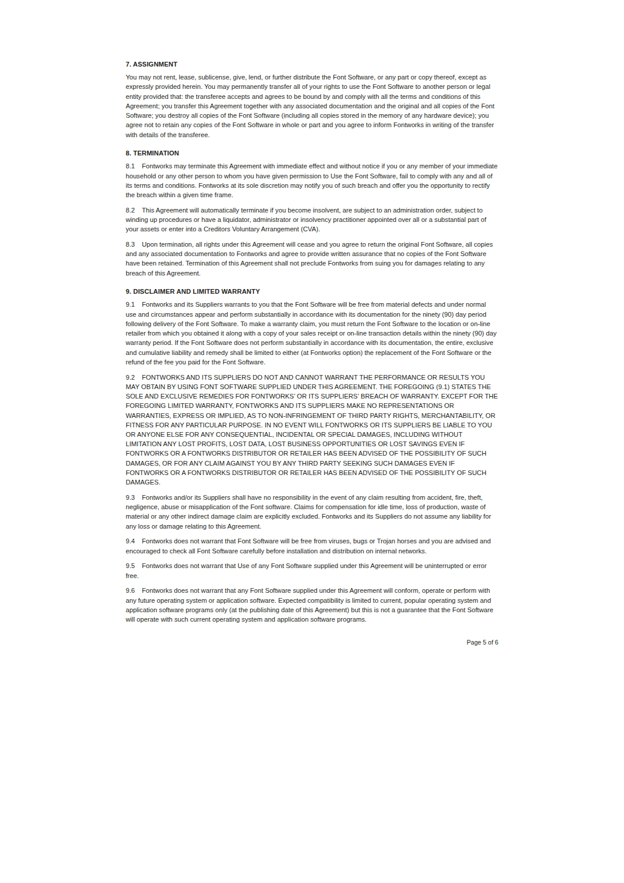7. ASSIGNMENT
You may not rent, lease, sublicense, give, lend, or further distribute the Font Software, or any part or copy thereof, except as expressly provided herein. You may permanently transfer all of your rights to use the Font Software to another person or legal entity provided that: the transferee accepts and agrees to be bound by and comply with all the terms and conditions of this Agreement; you transfer this Agreement together with any associated documentation and the original and all copies of the Font Software; you destroy all copies of the Font Software (including all copies stored in the memory of any hardware device); you agree not to retain any copies of the Font Software in whole or part and you agree to inform Fontworks in writing of the transfer with details of the transferee.
8. TERMINATION
8.1 Fontworks may terminate this Agreement with immediate effect and without notice if you or any member of your immediate household or any other person to whom you have given permission to Use the Font Software, fail to comply with any and all of its terms and conditions. Fontworks at its sole discretion may notify you of such breach and offer you the opportunity to rectify the breach within a given time frame.
8.2 This Agreement will automatically terminate if you become insolvent, are subject to an administration order, subject to winding up procedures or have a liquidator, administrator or insolvency practitioner appointed over all or a substantial part of your assets or enter into a Creditors Voluntary Arrangement (CVA).
8.3 Upon termination, all rights under this Agreement will cease and you agree to return the original Font Software, all copies and any associated documentation to Fontworks and agree to provide written assurance that no copies of the Font Software have been retained. Termination of this Agreement shall not preclude Fontworks from suing you for damages relating to any breach of this Agreement.
9. DISCLAIMER AND LIMITED WARRANTY
9.1 Fontworks and its Suppliers warrants to you that the Font Software will be free from material defects and under normal use and circumstances appear and perform substantially in accordance with its documentation for the ninety (90) day period following delivery of the Font Software. To make a warranty claim, you must return the Font Software to the location or on-line retailer from which you obtained it along with a copy of your sales receipt or on-line transaction details within the ninety (90) day warranty period. If the Font Software does not perform substantially in accordance with its documentation, the entire, exclusive and cumulative liability and remedy shall be limited to either (at Fontworks option) the replacement of the Font Software or the refund of the fee you paid for the Font Software.
9.2 FONTWORKS AND ITS SUPPLIERS DO NOT AND CANNOT WARRANT THE PERFORMANCE OR RESULTS YOU MAY OBTAIN BY USING FONT SOFTWARE SUPPLIED UNDER THIS AGREEMENT. THE FOREGOING (9.1) STATES THE SOLE AND EXCLUSIVE REMEDIES FOR FONTWORKS’ OR ITS SUPPLIERS’ BREACH OF WARRANTY. EXCEPT FOR THE FOREGOING LIMITED WARRANTY, FONTWORKS AND ITS SUPPLIERS MAKE NO REPRESENTATIONS OR WARRANTIES, EXPRESS OR IMPLIED, AS TO NON-INFRINGEMENT OF THIRD PARTY RIGHTS, MERCHANTABILITY, OR FITNESS FOR ANY PARTICULAR PURPOSE. IN NO EVENT WILL FONTWORKS OR ITS SUPPLIERS BE LIABLE TO YOU OR ANYONE ELSE FOR ANY CONSEQUENTIAL, INCIDENTAL OR SPECIAL DAMAGES, INCLUDING WITHOUT LIMITATION ANY LOST PROFITS, LOST DATA, LOST BUSINESS OPPORTUNITIES OR LOST SAVINGS EVEN IF FONTWORKS OR A FONTWORKS DISTRIBUTOR OR RETAILER HAS BEEN ADVISED OF THE POSSIBILITY OF SUCH DAMAGES, OR FOR ANY CLAIM AGAINST YOU BY ANY THIRD PARTY SEEKING SUCH DAMAGES EVEN IF FONTWORKS OR A FONTWORKS DISTRIBUTOR OR RETAILER HAS BEEN ADVISED OF THE POSSIBILITY OF SUCH DAMAGES.
9.3 Fontworks and/or its Suppliers shall have no responsibility in the event of any claim resulting from accident, fire, theft, negligence, abuse or misapplication of the Font software. Claims for compensation for idle time, loss of production, waste of material or any other indirect damage claim are explicitly excluded. Fontworks and its Suppliers do not assume any liability for any loss or damage relating to this Agreement.
9.4 Fontworks does not warrant that Font Software will be free from viruses, bugs or Trojan horses and you are advised and encouraged to check all Font Software carefully before installation and distribution on internal networks.
9.5 Fontworks does not warrant that Use of any Font Software supplied under this Agreement will be uninterrupted or error free.
9.6 Fontworks does not warrant that any Font Software supplied under this Agreement will conform, operate or perform with any future operating system or application software. Expected compatibility is limited to current, popular operating system and application software programs only (at the publishing date of this Agreement) but this is not a guarantee that the Font Software will operate with such current operating system and application software programs.
Page 5 of 6